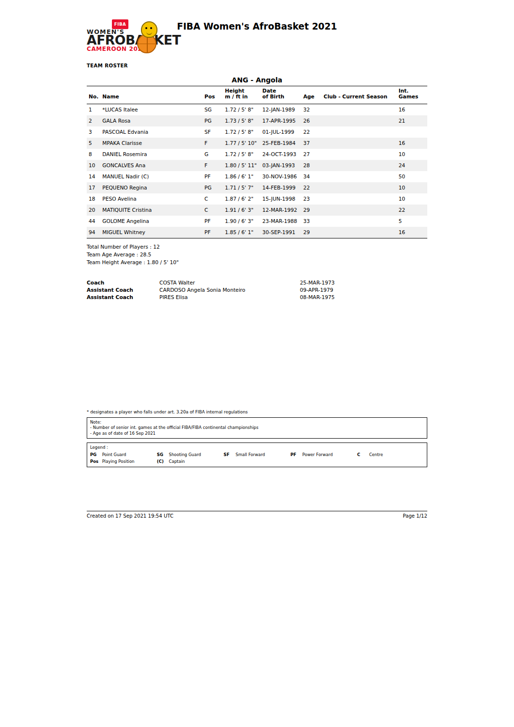FIBA
WOMEN'S
AFROBASKET
CAMEROON 2021
FIBA Women's AfroBasket 2021
TEAM ROSTER
ANG - Angola
| No. | Name | Pos | Height m / ft in | Date of Birth | Age | Club - Current Season | Int. Games |
| --- | --- | --- | --- | --- | --- | --- | --- |
| 1 | *LUCAS Italee | SG | 1.72 / 5' 8" | 12-JAN-1989 | 32 | | 16 |
| 2 | GALA Rosa | PG | 1.73 / 5' 8" | 17-APR-1995 | 26 | | 21 |
| 3 | PASCOAL Edvania | SF | 1.72 / 5' 8" | 01-JUL-1999 | 22 | | |
| 5 | MPAKA Clarisse | F | 1.77 / 5' 10" | 25-FEB-1984 | 37 | | 16 |
| 8 | DANIEL Rosemira | G | 1.72 / 5' 8" | 24-OCT-1993 | 27 | | 10 |
| 10 | GONCALVES Ana | F | 1.80 / 5' 11" | 03-JAN-1993 | 28 | | 24 |
| 14 | MANUEL Nadir (C) | PF | 1.86 / 6' 1" | 30-NOV-1986 | 34 | | 50 |
| 17 | PEQUENO Regina | PG | 1.71 / 5' 7" | 14-FEB-1999 | 22 | | 10 |
| 18 | PESO Avelina | C | 1.87 / 6' 2" | 15-JUN-1998 | 23 | | 10 |
| 20 | MATIQUITE Cristina | C | 1.91 / 6' 3" | 12-MAR-1992 | 29 | | 22 |
| 44 | GOLOME Angelina | PF | 1.90 / 6' 3" | 23-MAR-1988 | 33 | | 5 |
| 94 | MIGUEL Whitney | PF | 1.85 / 6' 1" | 30-SEP-1991 | 29 | | 16 |
Total Number of Players : 12
Team Age Average : 28.5
Team Height Average : 1.80 / 5' 10"
| Coach | COSTA Walter | 25-MAR-1973 |
| Assistant Coach | CARDOSO Angela Sonia Monteiro | 09-APR-1979 |
| Assistant Coach | PIRES Elisa | 08-MAR-1975 |
* designates a player who falls under art. 3.20a of FIBA internal regulations
Note:
- Number of senior int. games at the official FIBA/FIBA continental championships
- Age as of date of 16 Sep 2021
Legend :
PG Point Guard
SG Shooting Guard
SF Small Forward
PF Power Forward
C Centre
Pos Playing Position
(C) Captain
Created on 17 Sep 2021 19:54 UTC
Page 1/12